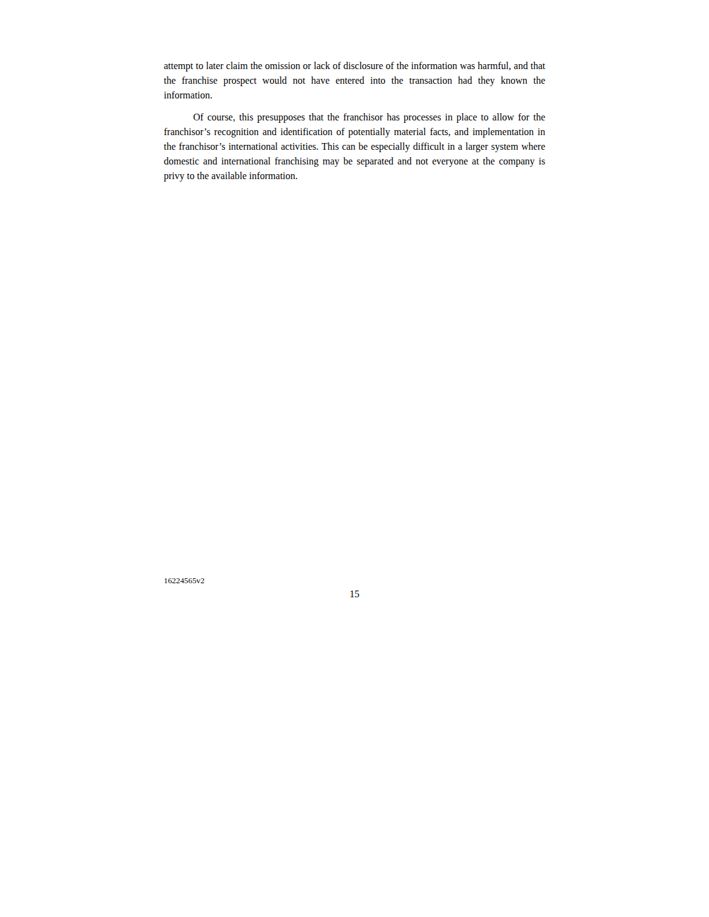attempt to later claim the omission or lack of disclosure of the information was harmful, and that the franchise prospect would not have entered into the transaction had they known the information.
Of course, this presupposes that the franchisor has processes in place to allow for the franchisor’s recognition and identification of potentially material facts, and implementation in the franchisor’s international activities. This can be especially difficult in a larger system where domestic and international franchising may be separated and not everyone at the company is privy to the available information.
16224565v2
15